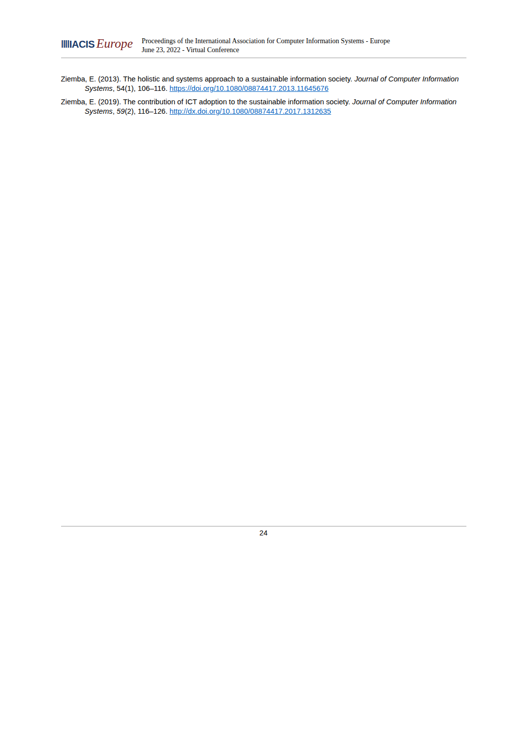IACIS Europe
Proceedings of the International Association for Computer Information Systems - Europe
June 23, 2022 - Virtual Conference
Ziemba, E. (2013). The holistic and systems approach to a sustainable information society. Journal of Computer Information Systems, 54(1), 106–116. https://doi.org/10.1080/08874417.2013.11645676
Ziemba, E. (2019). The contribution of ICT adoption to the sustainable information society. Journal of Computer Information Systems, 59(2), 116–126. http://dx.doi.org/10.1080/08874417.2017.1312635
24